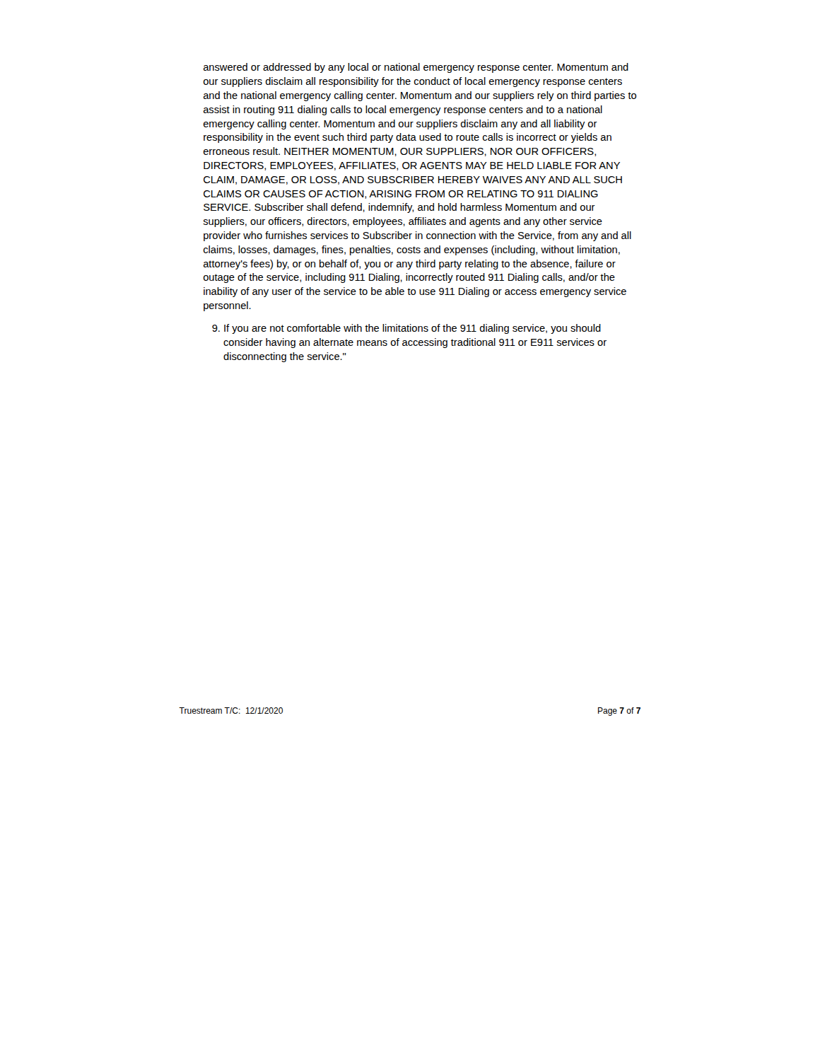answered or addressed by any local or national emergency response center. Momentum and our suppliers disclaim all responsibility for the conduct of local emergency response centers and the national emergency calling center. Momentum and our suppliers rely on third parties to assist in routing 911 dialing calls to local emergency response centers and to a national emergency calling center. Momentum and our suppliers disclaim any and all liability or responsibility in the event such third party data used to route calls is incorrect or yields an erroneous result. NEITHER MOMENTUM, OUR SUPPLIERS, NOR OUR OFFICERS, DIRECTORS, EMPLOYEES, AFFILIATES, OR AGENTS MAY BE HELD LIABLE FOR ANY CLAIM, DAMAGE, OR LOSS, AND SUBSCRIBER HEREBY WAIVES ANY AND ALL SUCH CLAIMS OR CAUSES OF ACTION, ARISING FROM OR RELATING TO 911 DIALING SERVICE. Subscriber shall defend, indemnify, and hold harmless Momentum and our suppliers, our officers, directors, employees, affiliates and agents and any other service provider who furnishes services to Subscriber in connection with the Service, from any and all claims, losses, damages, fines, penalties, costs and expenses (including, without limitation, attorney's fees) by, or on behalf of, you or any third party relating to the absence, failure or outage of the service, including 911 Dialing, incorrectly routed 911 Dialing calls, and/or the inability of any user of the service to be able to use 911 Dialing or access emergency service personnel.
If you are not comfortable with the limitations of the 911 dialing service, you should consider having an alternate means of accessing traditional 911 or E911 services or disconnecting the service."
Truestream T/C: 12/1/2020
Page 7 of 7